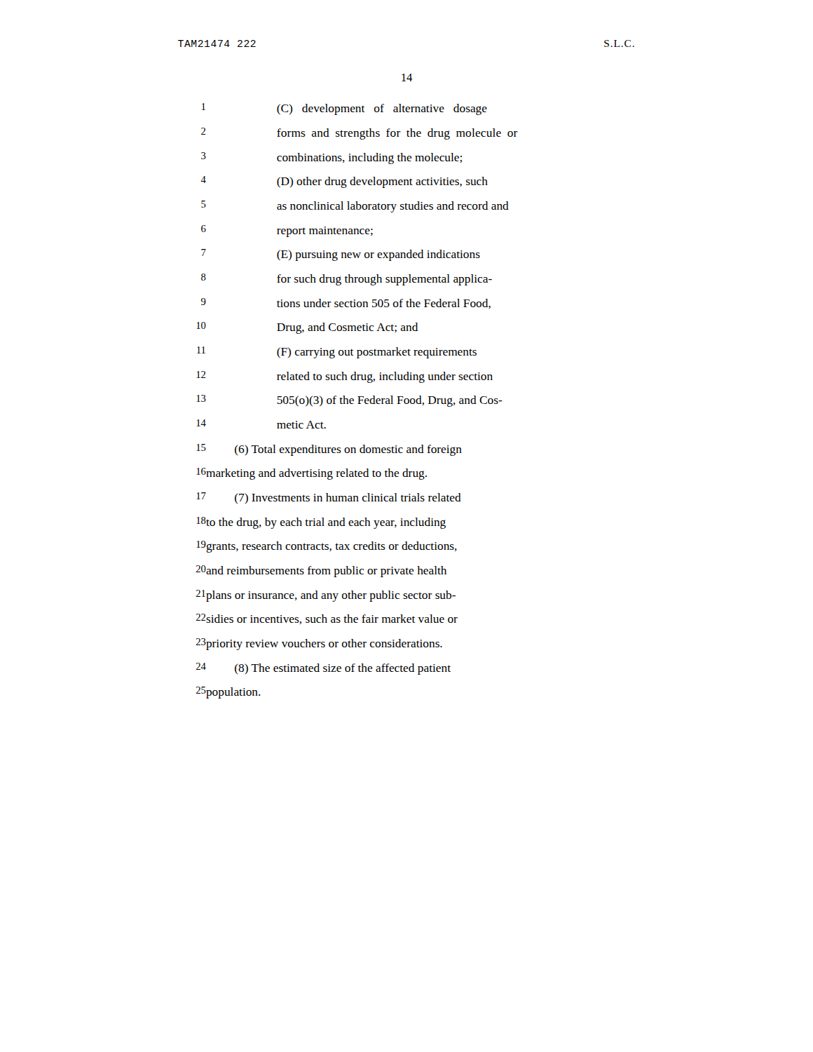TAM21474 222 S.L.C.
14
| 1 | (C) development of alternative dosage |
| 2 | forms and strengths for the drug molecule or |
| 3 | combinations, including the molecule; |
| 4 | (D) other drug development activities, such |
| 5 | as nonclinical laboratory studies and record and |
| 6 | report maintenance; |
| 7 | (E) pursuing new or expanded indications |
| 8 | for such drug through supplemental applica- |
| 9 | tions under section 505 of the Federal Food, |
| 10 | Drug, and Cosmetic Act; and |
| 11 | (F) carrying out postmarket requirements |
| 12 | related to such drug, including under section |
| 13 | 505(o)(3) of the Federal Food, Drug, and Cos- |
| 14 | metic Act. |
| 15 | (6) Total expenditures on domestic and foreign |
| 16 | marketing and advertising related to the drug. |
| 17 | (7) Investments in human clinical trials related |
| 18 | to the drug, by each trial and each year, including |
| 19 | grants, research contracts, tax credits or deductions, |
| 20 | and reimbursements from public or private health |
| 21 | plans or insurance, and any other public sector sub- |
| 22 | sidies or incentives, such as the fair market value or |
| 23 | priority review vouchers or other considerations. |
| 24 | (8) The estimated size of the affected patient |
| 25 | population. |